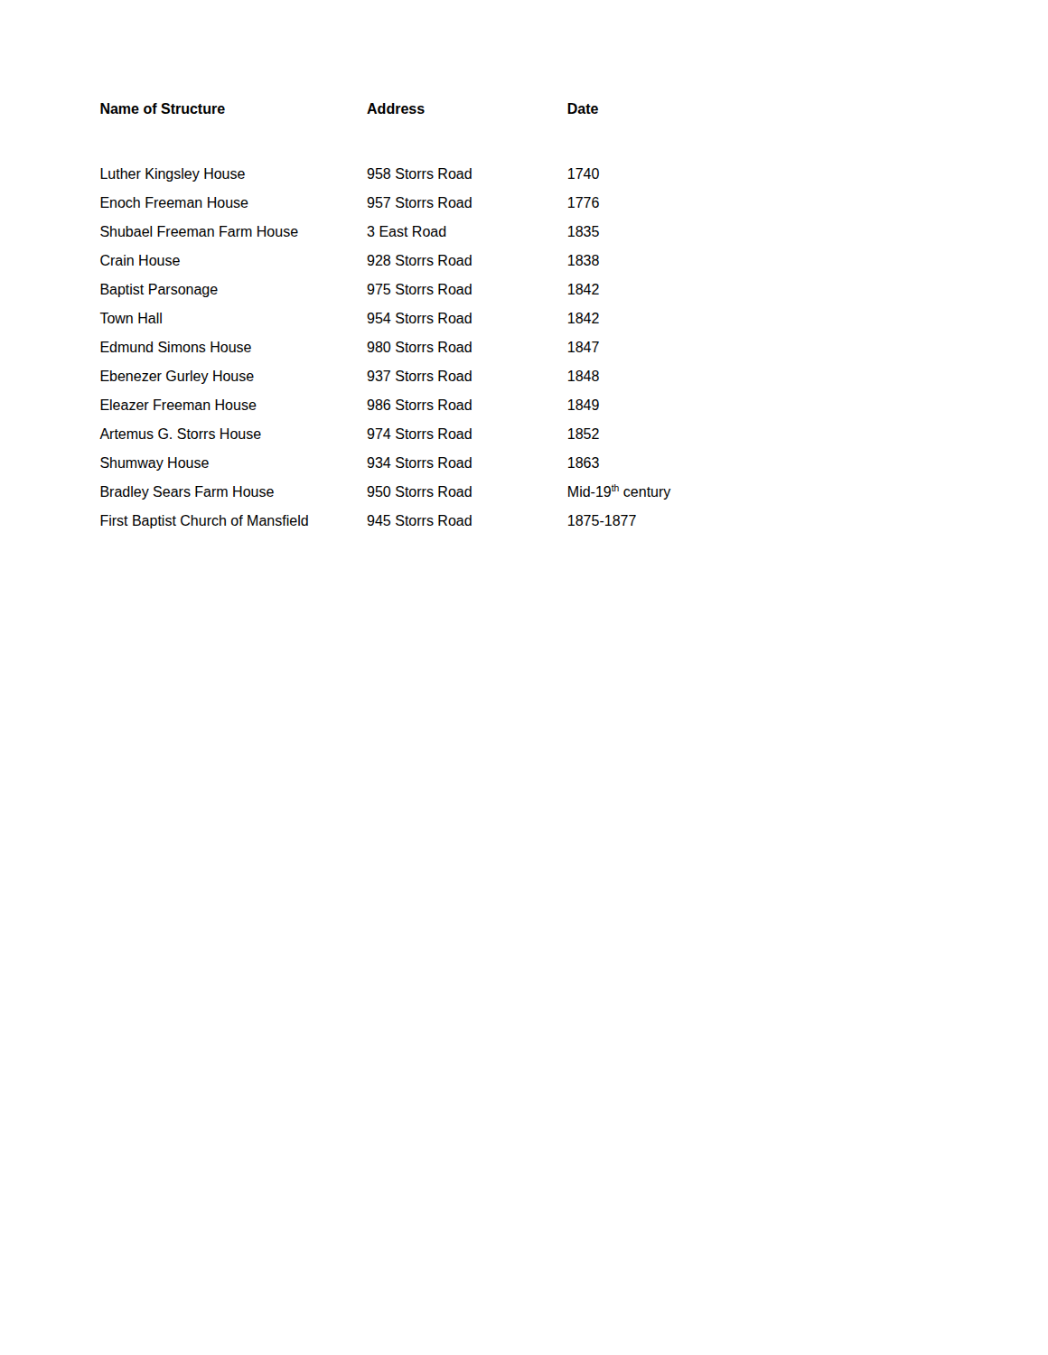| Name of Structure | Address | Date |
| --- | --- | --- |
| Luther Kingsley House | 958 Storrs Road | 1740 |
| Enoch Freeman House | 957 Storrs Road | 1776 |
| Shubael Freeman Farm House | 3 East Road | 1835 |
| Crain House | 928 Storrs Road | 1838 |
| Baptist Parsonage | 975 Storrs Road | 1842 |
| Town Hall | 954 Storrs Road | 1842 |
| Edmund Simons House | 980 Storrs Road | 1847 |
| Ebenezer Gurley House | 937 Storrs Road | 1848 |
| Eleazer Freeman House | 986 Storrs Road | 1849 |
| Artemus G. Storrs House | 974 Storrs Road | 1852 |
| Shumway House | 934 Storrs Road | 1863 |
| Bradley Sears Farm House | 950 Storrs Road | Mid-19 th century |
| First Baptist Church of Mansfield | 945 Storrs Road | 1875-1877 |